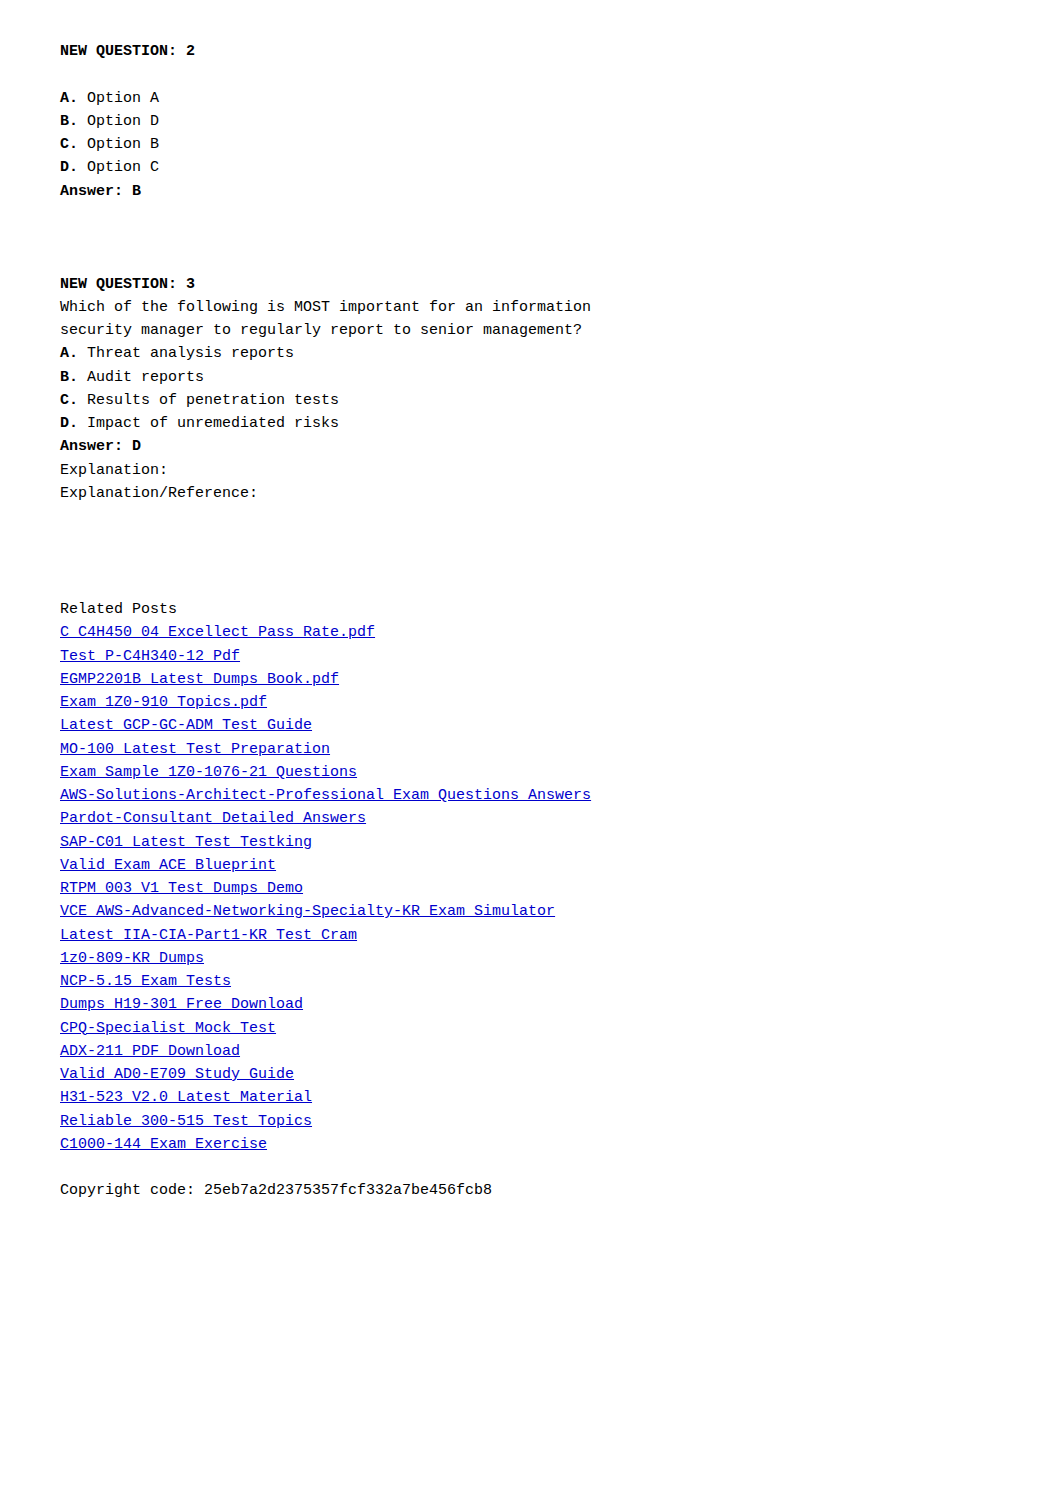NEW QUESTION: 2
A. Option A
B. Option D
C. Option B
D. Option C
Answer: B
NEW QUESTION: 3
Which of the following is MOST important for an information
security manager to regularly report to senior management?
A. Threat analysis reports
B. Audit reports
C. Results of penetration tests
D. Impact of unremediated risks
Answer: D
Explanation:
Explanation/Reference:
Related Posts
C_C4H450_04 Excellect Pass Rate.pdf
Test P-C4H340-12 Pdf
EGMP2201B Latest Dumps Book.pdf
Exam 1Z0-910 Topics.pdf
Latest GCP-GC-ADM Test Guide
MO-100 Latest Test Preparation
Exam Sample 1Z0-1076-21 Questions
AWS-Solutions-Architect-Professional Exam Questions Answers
Pardot-Consultant Detailed Answers
SAP-C01 Latest Test Testking
Valid Exam ACE Blueprint
RTPM_003_V1 Test Dumps Demo
VCE AWS-Advanced-Networking-Specialty-KR Exam Simulator
Latest IIA-CIA-Part1-KR Test Cram
1z0-809-KR Dumps
NCP-5.15 Exam Tests
Dumps H19-301 Free Download
CPQ-Specialist Mock Test
ADX-211 PDF Download
Valid AD0-E709 Study Guide
H31-523_V2.0 Latest Material
Reliable 300-515 Test Topics
C1000-144 Exam Exercise
Copyright code: 25eb7a2d2375357fcf332a7be456fcb8